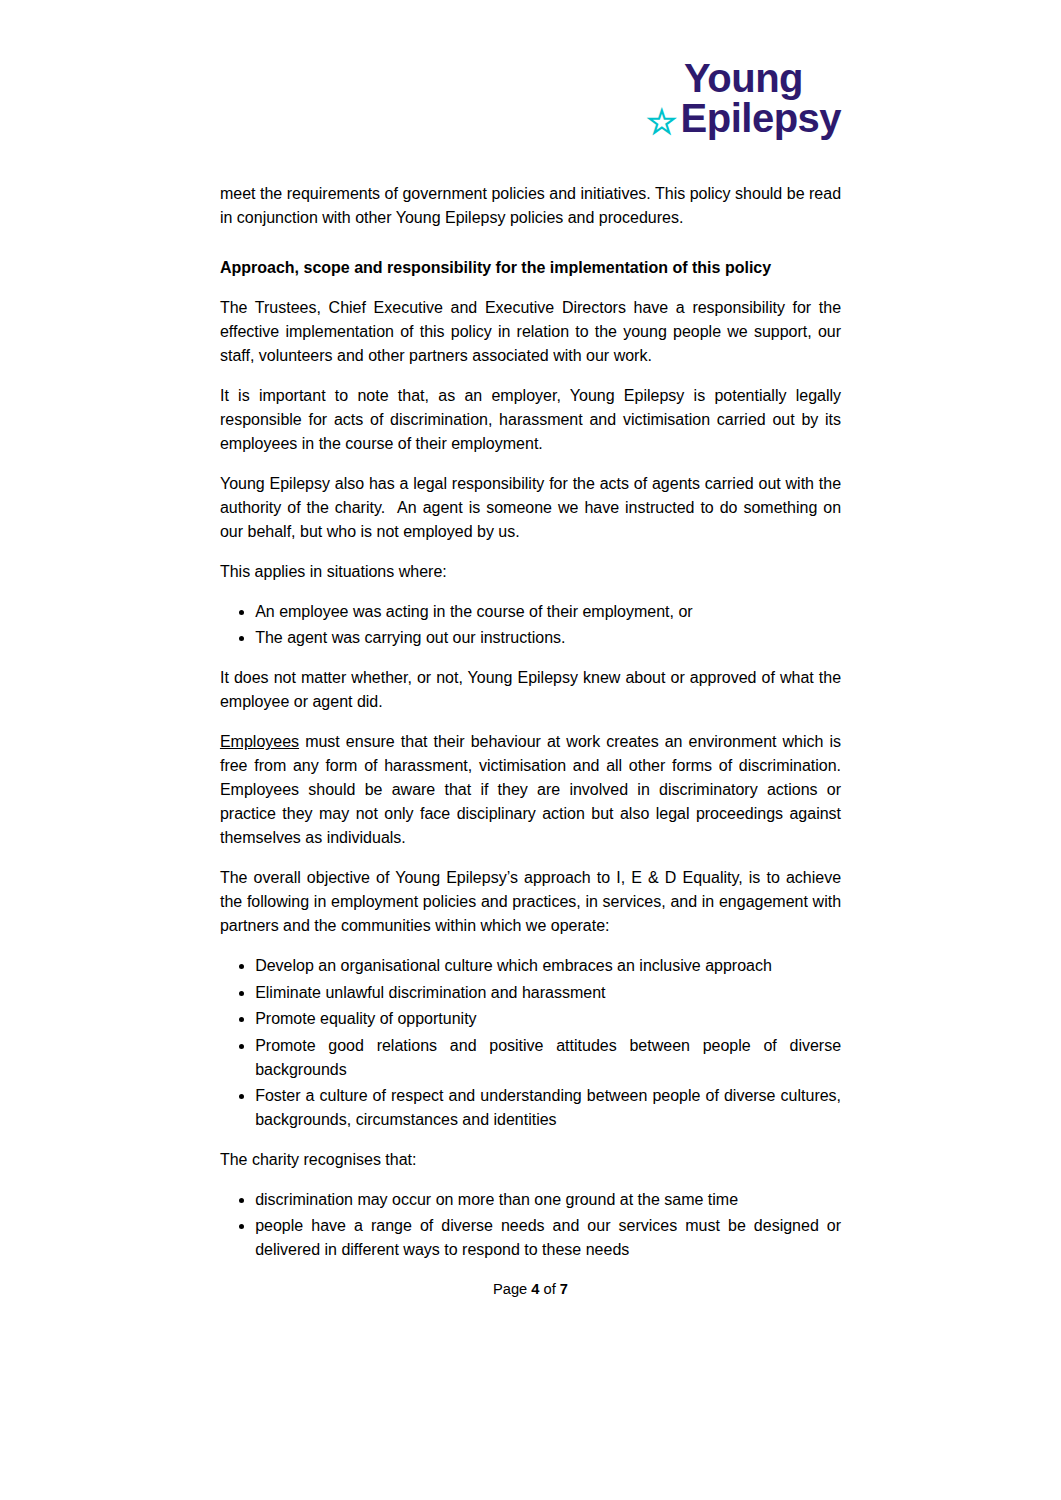Young ☆Epilepsy
meet the requirements of government policies and initiatives. This policy should be read in conjunction with other Young Epilepsy policies and procedures.
Approach, scope and responsibility for the implementation of this policy
The Trustees, Chief Executive and Executive Directors have a responsibility for the effective implementation of this policy in relation to the young people we support, our staff, volunteers and other partners associated with our work.
It is important to note that, as an employer, Young Epilepsy is potentially legally responsible for acts of discrimination, harassment and victimisation carried out by its employees in the course of their employment.
Young Epilepsy also has a legal responsibility for the acts of agents carried out with the authority of the charity. An agent is someone we have instructed to do something on our behalf, but who is not employed by us.
This applies in situations where:
An employee was acting in the course of their employment, or
The agent was carrying out our instructions.
It does not matter whether, or not, Young Epilepsy knew about or approved of what the employee or agent did.
Employees must ensure that their behaviour at work creates an environment which is free from any form of harassment, victimisation and all other forms of discrimination. Employees should be aware that if they are involved in discriminatory actions or practice they may not only face disciplinary action but also legal proceedings against themselves as individuals.
The overall objective of Young Epilepsy’s approach to I, E & D Equality, is to achieve the following in employment policies and practices, in services, and in engagement with partners and the communities within which we operate:
Develop an organisational culture which embraces an inclusive approach
Eliminate unlawful discrimination and harassment
Promote equality of opportunity
Promote good relations and positive attitudes between people of diverse backgrounds
Foster a culture of respect and understanding between people of diverse cultures, backgrounds, circumstances and identities
The charity recognises that:
discrimination may occur on more than one ground at the same time
people have a range of diverse needs and our services must be designed or delivered in different ways to respond to these needs
Page 4 of 7